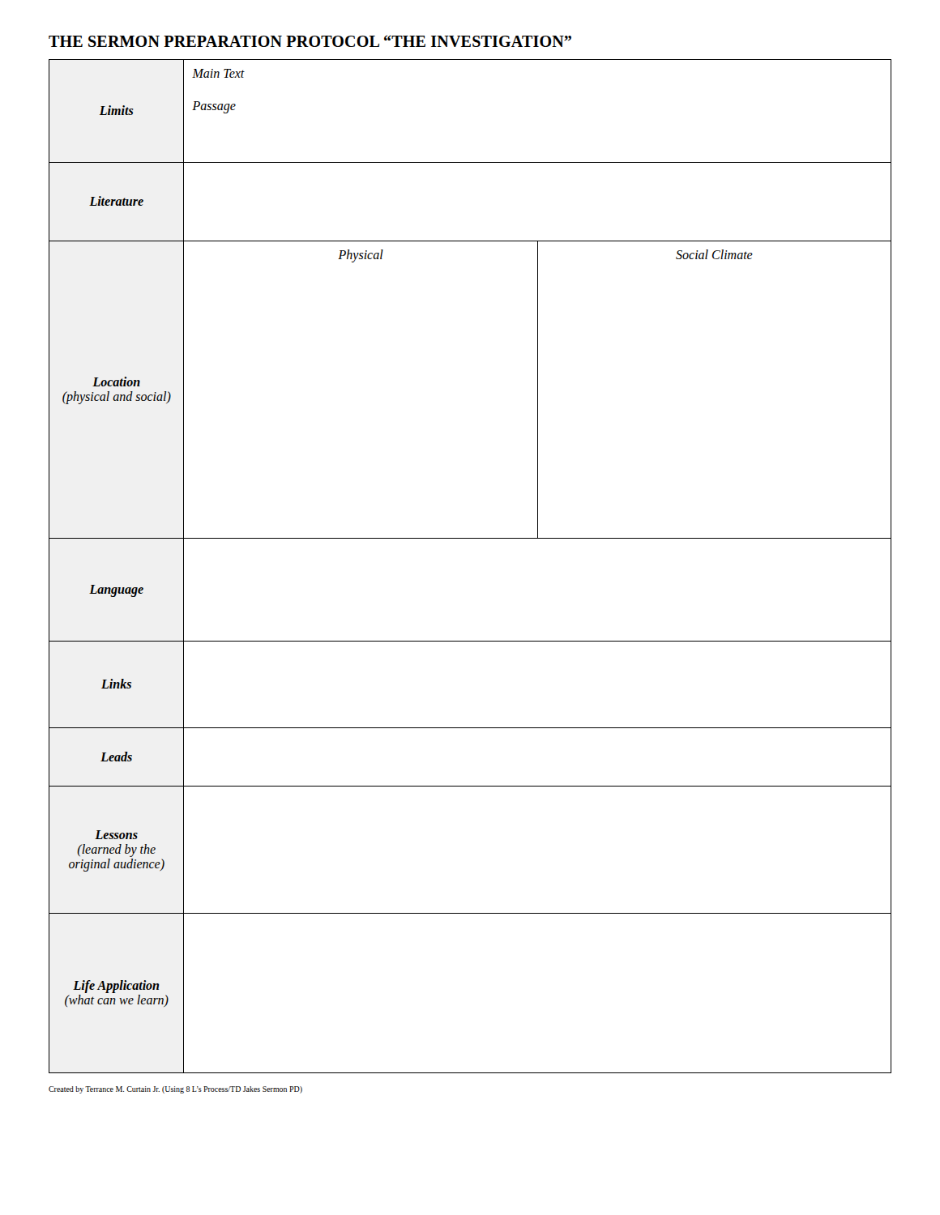THE SERMON PREPARATION PROTOCOL “THE INVESTIGATION”
| Limits | Main Text Passage |
| Literature | |
| Location (physical and social) | Physical | Social Climate |
| Language | |
| Links | |
| Leads | |
| Lessons (learned by the original audience) | |
| Life Application (what can we learn) | |
Created by Terrance M. Curtain Jr. (Using 8 L’s Process/TD Jakes Sermon PD)